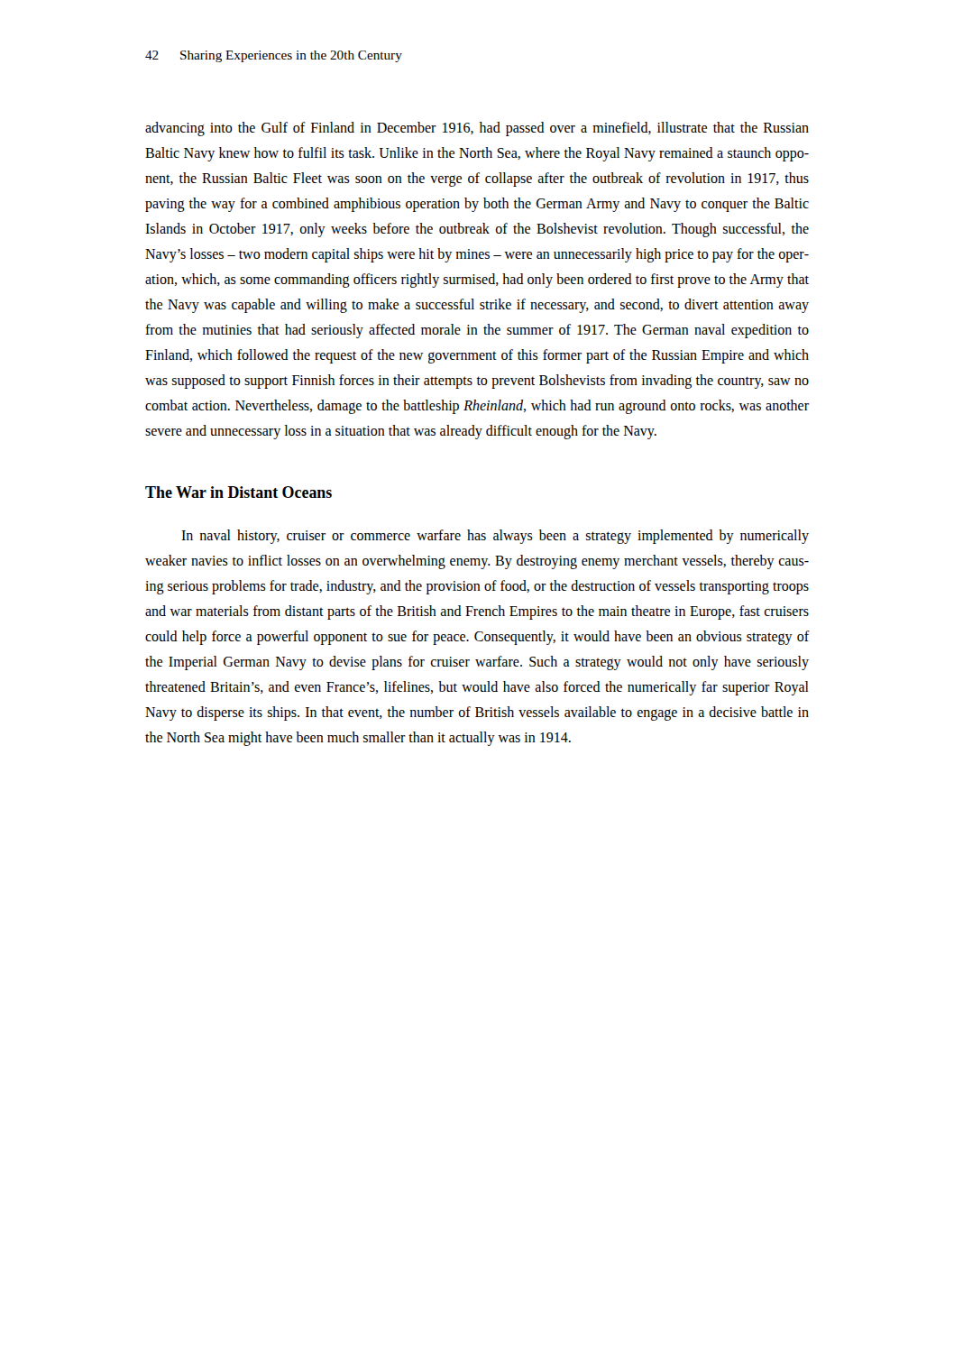42 Sharing Experiences in the 20th Century
advancing into the Gulf of Finland in December 1916, had passed over a minefield, illustrate that the Russian Baltic Navy knew how to fulfil its task. Unlike in the North Sea, where the Royal Navy remained a staunch opponent, the Russian Baltic Fleet was soon on the verge of collapse after the outbreak of revolution in 1917, thus paving the way for a combined amphibious operation by both the German Army and Navy to conquer the Baltic Islands in October 1917, only weeks before the outbreak of the Bolshevist revolution. Though successful, the Navy’s losses – two modern capital ships were hit by mines – were an unnecessarily high price to pay for the operation, which, as some commanding officers rightly surmised, had only been ordered to first prove to the Army that the Navy was capable and willing to make a successful strike if necessary, and second, to divert attention away from the mutinies that had seriously affected morale in the summer of 1917. The German naval expedition to Finland, which followed the request of the new government of this former part of the Russian Empire and which was supposed to support Finnish forces in their attempts to prevent Bolshevists from invading the country, saw no combat action. Nevertheless, damage to the battleship Rheinland, which had run aground onto rocks, was another severe and unnecessary loss in a situation that was already difficult enough for the Navy.
The War in Distant Oceans
In naval history, cruiser or commerce warfare has always been a strategy implemented by numerically weaker navies to inflict losses on an overwhelming enemy. By destroying enemy merchant vessels, thereby causing serious problems for trade, industry, and the provision of food, or the destruction of vessels transporting troops and war materials from distant parts of the British and French Empires to the main theatre in Europe, fast cruisers could help force a powerful opponent to sue for peace. Consequently, it would have been an obvious strategy of the Imperial German Navy to devise plans for cruiser warfare. Such a strategy would not only have seriously threatened Britain’s, and even France’s, lifelines, but would have also forced the numerically far superior Royal Navy to disperse its ships. In that event, the number of British vessels available to engage in a decisive battle in the North Sea might have been much smaller than it actually was in 1914.